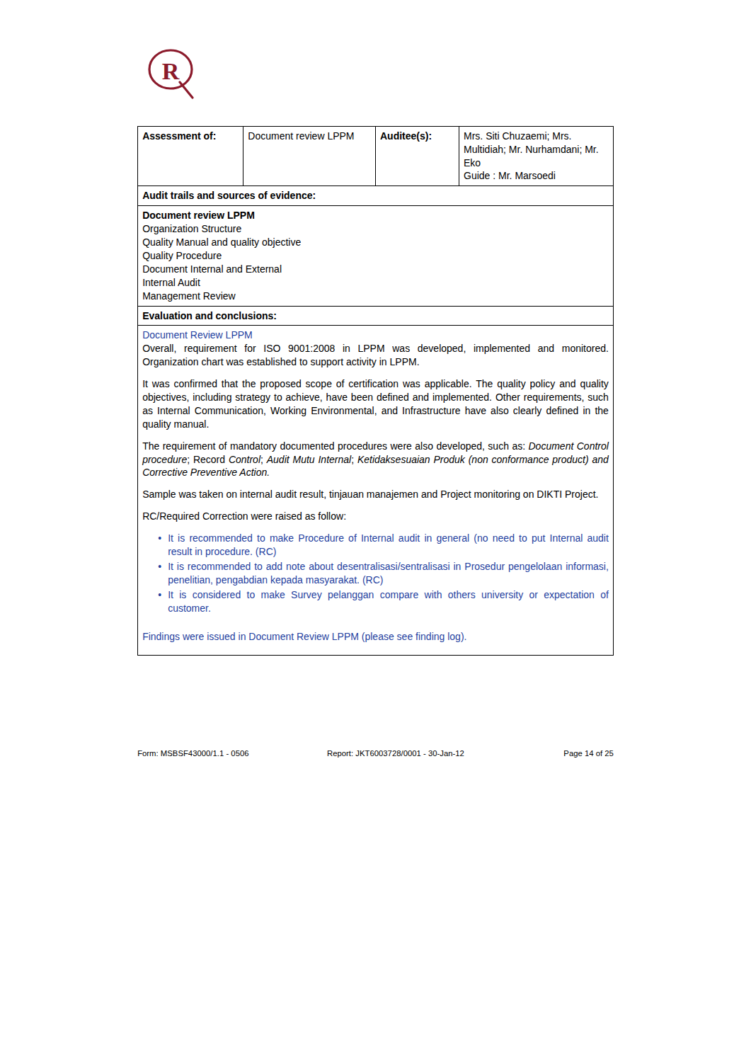R
| Assessment of: | Document review LPPM | Auditee(s): | Mrs. Siti Chuzaemi; Mrs. Multidiah; Mr. Nurhamdani; Mr. Eko Guide : Mr. Marsoedi |
| Audit trails and sources of evidence: |
| Document review LPPM Organization Structure Quality Manual and quality objective Quality Procedure Document Internal and External Internal Audit Management Review |
| Evaluation and conclusions: |
| Document Review LPPM Overall, requirement for ISO 9001:2008 in LPPM was developed, implemented and monitored. Organization chart was established to support activity in LPPM. It was confirmed that the proposed scope of certification was applicable. The quality policy and quality objectives, including strategy to achieve, have been defined and implemented. Other requirements, such as Internal Communication, Working Environmental, and Infrastructure have also clearly defined in the quality manual. The requirement of mandatory documented procedures were also developed, such as: Document Control procedure ; Record Control ; Audit Mutu Internal ; Ketidaksesuaian Produk (non conformance product) and Corrective Preventive Action. Sample was taken on internal audit result, tinjauan manajemen and Project monitoring on DIKTI Project. RC/Required Correction were raised as follow: It is recommended to make Procedure of Internal audit in general (no need to put Internal audit result in procedure. (RC) It is recommended to add note about desentralisasi/sentralisasi in Prosedur pengelolaan informasi, penelitian, pengabdian kepada masyarakat. (RC) It is considered to make Survey pelanggan compare with others university or expectation of customer. Findings were issued in Document Review LPPM (please see finding log). |
Form: MSBSF43000/1.1 - 0506
Report: JKT6003728/0001 - 30-Jan-12
Page 14 of 25